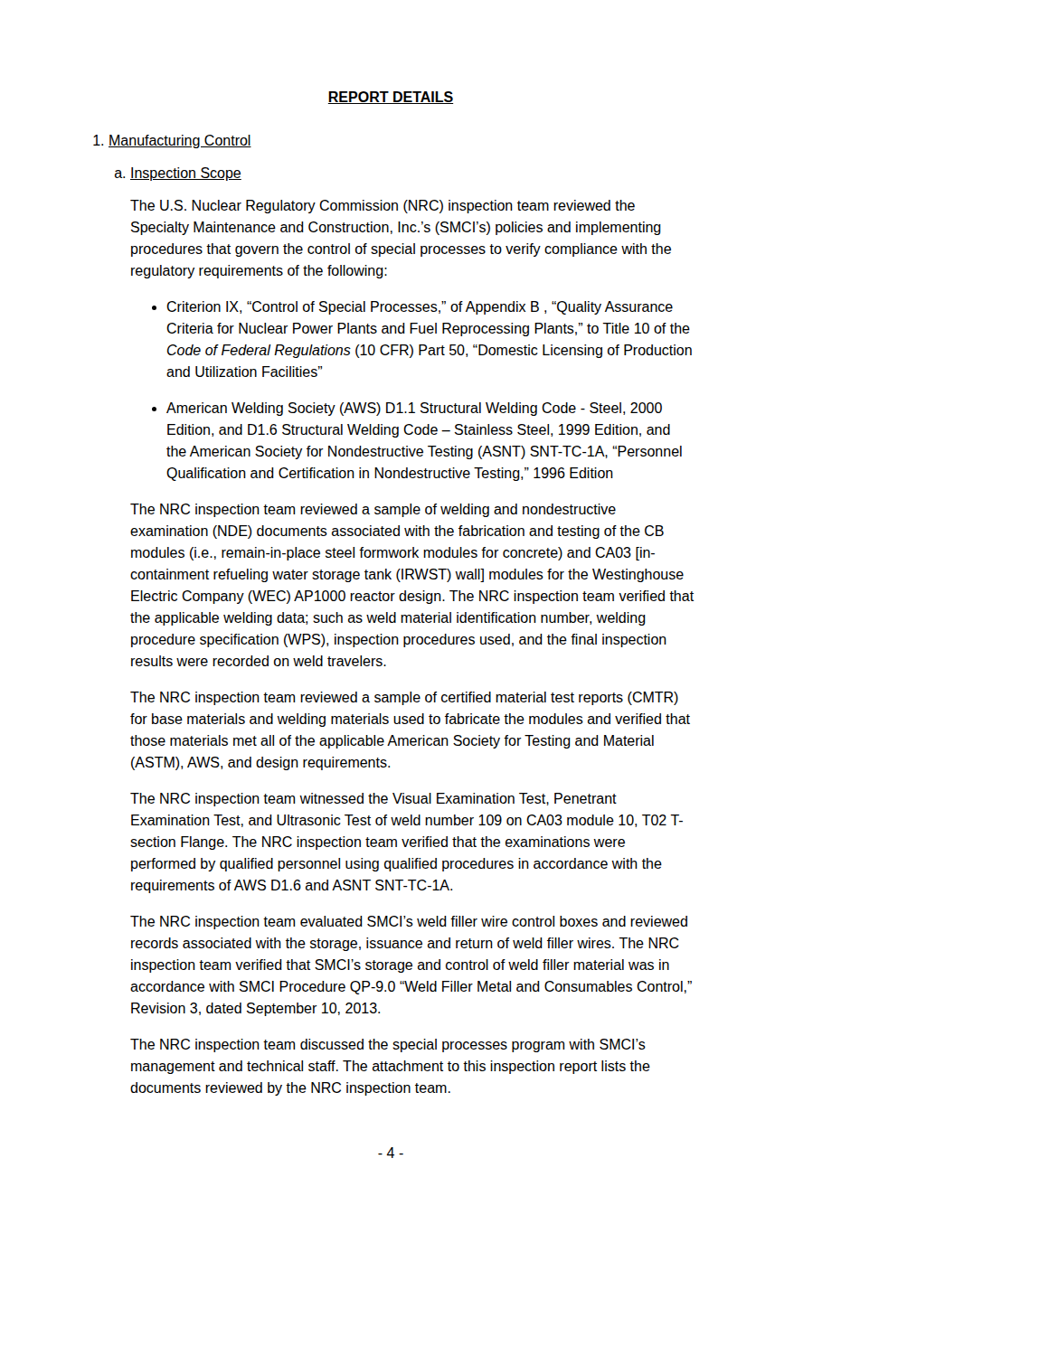REPORT DETAILS
Manufacturing Control
Inspection Scope
The U.S. Nuclear Regulatory Commission (NRC) inspection team reviewed the Specialty Maintenance and Construction, Inc.’s (SMCI’s) policies and implementing procedures that govern the control of special processes to verify compliance with the regulatory requirements of the following:
Criterion IX, “Control of Special Processes,” of Appendix B , “Quality Assurance Criteria for Nuclear Power Plants and Fuel Reprocessing Plants,” to Title 10 of the Code of Federal Regulations (10 CFR) Part 50, “Domestic Licensing of Production and Utilization Facilities”
American Welding Society (AWS) D1.1 Structural Welding Code - Steel, 2000 Edition, and D1.6 Structural Welding Code – Stainless Steel, 1999 Edition, and the American Society for Nondestructive Testing (ASNT) SNT-TC-1A, “Personnel Qualification and Certification in Nondestructive Testing,” 1996 Edition
The NRC inspection team reviewed a sample of welding and nondestructive examination (NDE) documents associated with the fabrication and testing of the CB modules (i.e., remain-in-place steel formwork modules for concrete) and CA03 [in-containment refueling water storage tank (IRWST) wall] modules for the Westinghouse Electric Company (WEC) AP1000 reactor design. The NRC inspection team verified that the applicable welding data; such as weld material identification number, welding procedure specification (WPS), inspection procedures used, and the final inspection results were recorded on weld travelers.
The NRC inspection team reviewed a sample of certified material test reports (CMTR) for base materials and welding materials used to fabricate the modules and verified that those materials met all of the applicable American Society for Testing and Material (ASTM), AWS, and design requirements.
The NRC inspection team witnessed the Visual Examination Test, Penetrant Examination Test, and Ultrasonic Test of weld number 109 on CA03 module 10, T02 T-section Flange. The NRC inspection team verified that the examinations were performed by qualified personnel using qualified procedures in accordance with the requirements of AWS D1.6 and ASNT SNT-TC-1A.
The NRC inspection team evaluated SMCI’s weld filler wire control boxes and reviewed records associated with the storage, issuance and return of weld filler wires. The NRC inspection team verified that SMCI’s storage and control of weld filler material was in accordance with SMCI Procedure QP-9.0 “Weld Filler Metal and Consumables Control,” Revision 3, dated September 10, 2013.
The NRC inspection team discussed the special processes program with SMCI’s management and technical staff. The attachment to this inspection report lists the documents reviewed by the NRC inspection team.
- 4 -